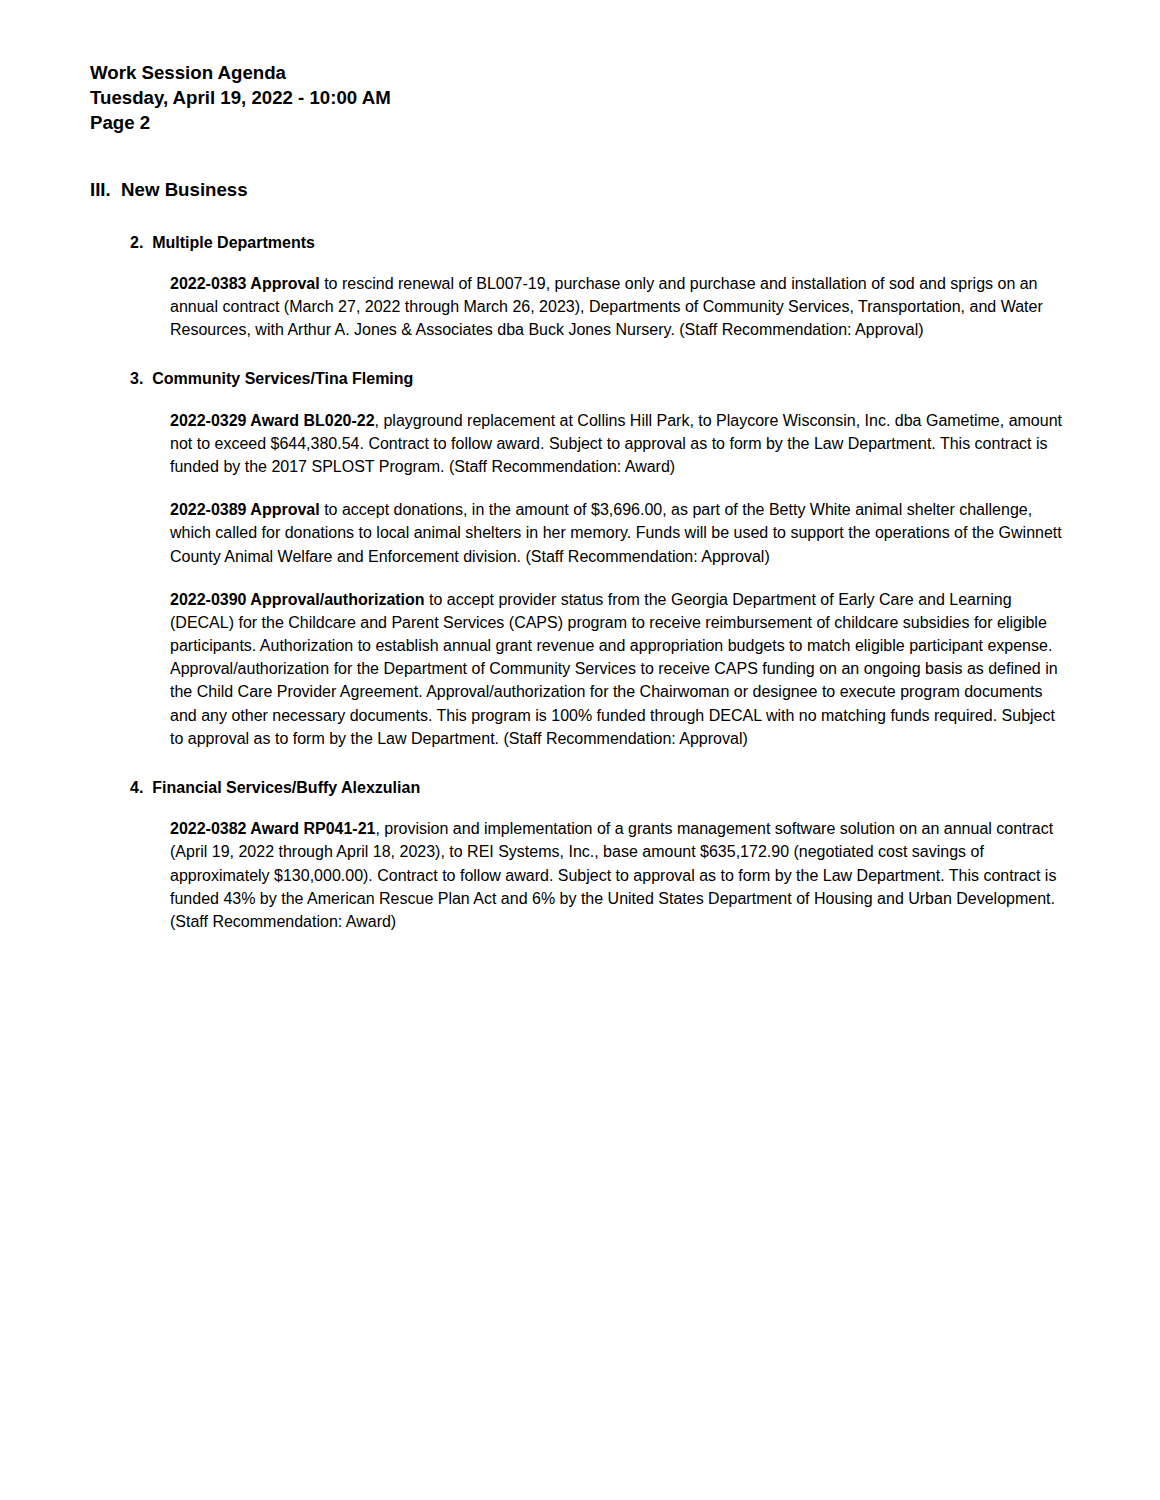Work Session Agenda
Tuesday, April 19, 2022 - 10:00 AM
Page 2
III. New Business
2. Multiple Departments
2022-0383 Approval to rescind renewal of BL007-19, purchase only and purchase and installation of sod and sprigs on an annual contract (March 27, 2022 through March 26, 2023), Departments of Community Services, Transportation, and Water Resources, with Arthur A. Jones & Associates dba Buck Jones Nursery. (Staff Recommendation: Approval)
3. Community Services/Tina Fleming
2022-0329 Award BL020-22, playground replacement at Collins Hill Park, to Playcore Wisconsin, Inc. dba Gametime, amount not to exceed $644,380.54. Contract to follow award. Subject to approval as to form by the Law Department. This contract is funded by the 2017 SPLOST Program. (Staff Recommendation: Award)
2022-0389 Approval to accept donations, in the amount of $3,696.00, as part of the Betty White animal shelter challenge, which called for donations to local animal shelters in her memory. Funds will be used to support the operations of the Gwinnett County Animal Welfare and Enforcement division. (Staff Recommendation: Approval)
2022-0390 Approval/authorization to accept provider status from the Georgia Department of Early Care and Learning (DECAL) for the Childcare and Parent Services (CAPS) program to receive reimbursement of childcare subsidies for eligible participants. Authorization to establish annual grant revenue and appropriation budgets to match eligible participant expense. Approval/authorization for the Department of Community Services to receive CAPS funding on an ongoing basis as defined in the Child Care Provider Agreement. Approval/authorization for the Chairwoman or designee to execute program documents and any other necessary documents. This program is 100% funded through DECAL with no matching funds required. Subject to approval as to form by the Law Department. (Staff Recommendation: Approval)
4. Financial Services/Buffy Alexzulian
2022-0382 Award RP041-21, provision and implementation of a grants management software solution on an annual contract (April 19, 2022 through April 18, 2023), to REI Systems, Inc., base amount $635,172.90 (negotiated cost savings of approximately $130,000.00). Contract to follow award. Subject to approval as to form by the Law Department. This contract is funded 43% by the American Rescue Plan Act and 6% by the United States Department of Housing and Urban Development. (Staff Recommendation: Award)